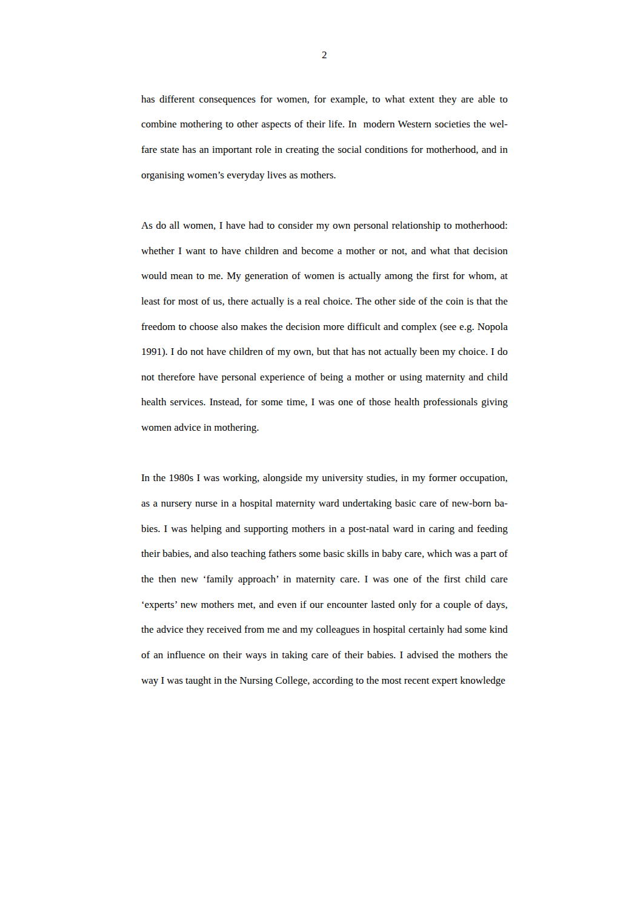2
has different consequences for women, for example, to what extent they are able to combine mothering to other aspects of their life. In modern Western societies the wel­fare state has an important role in creating the social conditions for motherhood, and in organising women’s everyday lives as mothers.
As do all women, I have had to consider my own personal relationship to motherhood: whether I want to have children and become a mother or not, and what that decision would mean to me. My generation of women is actually among the first for whom, at least for most of us, there actually is a real choice. The other side of the coin is that the freedom to choose also makes the decision more difficult and complex (see e.g. Nopola 1991). I do not have children of my own, but that has not actually been my choice. I do not therefore have personal experience of being a mother or using maternity and child health services. Instead, for some time, I was one of those health professionals giving women advice in mothering.
In the 1980s I was working, alongside my university studies, in my former occupation, as a nursery nurse in a hospital maternity ward undertaking basic care of new-born ba­bies. I was helping and supporting mothers in a post-natal ward in caring and feeding their babies, and also teaching fathers some basic skills in baby care, which was a part of the then new ‘family approach’ in maternity care. I was one of the first child care ‘experts’ new mothers met, and even if our encounter lasted only for a couple of days, the advice they received from me and my colleagues in hospital certainly had some kind of an influence on their ways in taking care of their babies. I advised the mothers the way I was taught in the Nursing College, according to the most recent expert knowledge